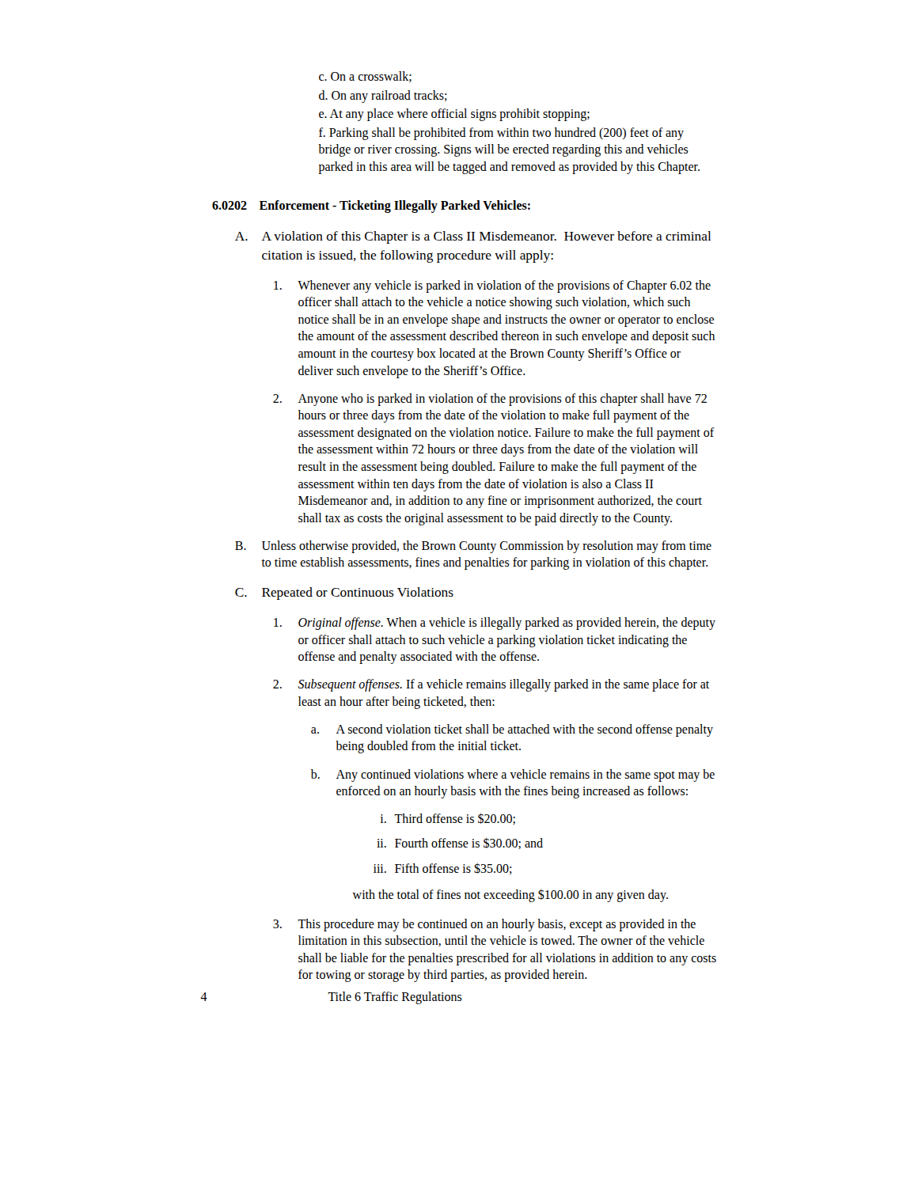c. On a crosswalk;
d. On any railroad tracks;
e. At any place where official signs prohibit stopping;
f. Parking shall be prohibited from within two hundred (200) feet of any bridge or river crossing. Signs will be erected regarding this and vehicles parked in this area will be tagged and removed as provided by this Chapter.
6.0202 Enforcement - Ticketing Illegally Parked Vehicles:
A. A violation of this Chapter is a Class II Misdemeanor. However before a criminal citation is issued, the following procedure will apply:
1. Whenever any vehicle is parked in violation of the provisions of Chapter 6.02 the officer shall attach to the vehicle a notice showing such violation, which such notice shall be in an envelope shape and instructs the owner or operator to enclose the amount of the assessment described thereon in such envelope and deposit such amount in the courtesy box located at the Brown County Sheriff’s Office or deliver such envelope to the Sheriff’s Office.
2. Anyone who is parked in violation of the provisions of this chapter shall have 72 hours or three days from the date of the violation to make full payment of the assessment designated on the violation notice. Failure to make the full payment of the assessment within 72 hours or three days from the date of the violation will result in the assessment being doubled. Failure to make the full payment of the assessment within ten days from the date of violation is also a Class II Misdemeanor and, in addition to any fine or imprisonment authorized, the court shall tax as costs the original assessment to be paid directly to the County.
B. Unless otherwise provided, the Brown County Commission by resolution may from time to time establish assessments, fines and penalties for parking in violation of this chapter.
C. Repeated or Continuous Violations
1. Original offense. When a vehicle is illegally parked as provided herein, the deputy or officer shall attach to such vehicle a parking violation ticket indicating the offense and penalty associated with the offense.
2. Subsequent offenses. If a vehicle remains illegally parked in the same place for at least an hour after being ticketed, then:
a. A second violation ticket shall be attached with the second offense penalty being doubled from the initial ticket.
b. Any continued violations where a vehicle remains in the same spot may be enforced on an hourly basis with the fines being increased as follows:
i. Third offense is $20.00;
ii. Fourth offense is $30.00; and
iii. Fifth offense is $35.00;
with the total of fines not exceeding $100.00 in any given day.
3. This procedure may be continued on an hourly basis, except as provided in the limitation in this subsection, until the vehicle is towed. The owner of the vehicle shall be liable for the penalties prescribed for all violations in addition to any costs for towing or storage by third parties, as provided herein.
4 Title 6 Traffic Regulations